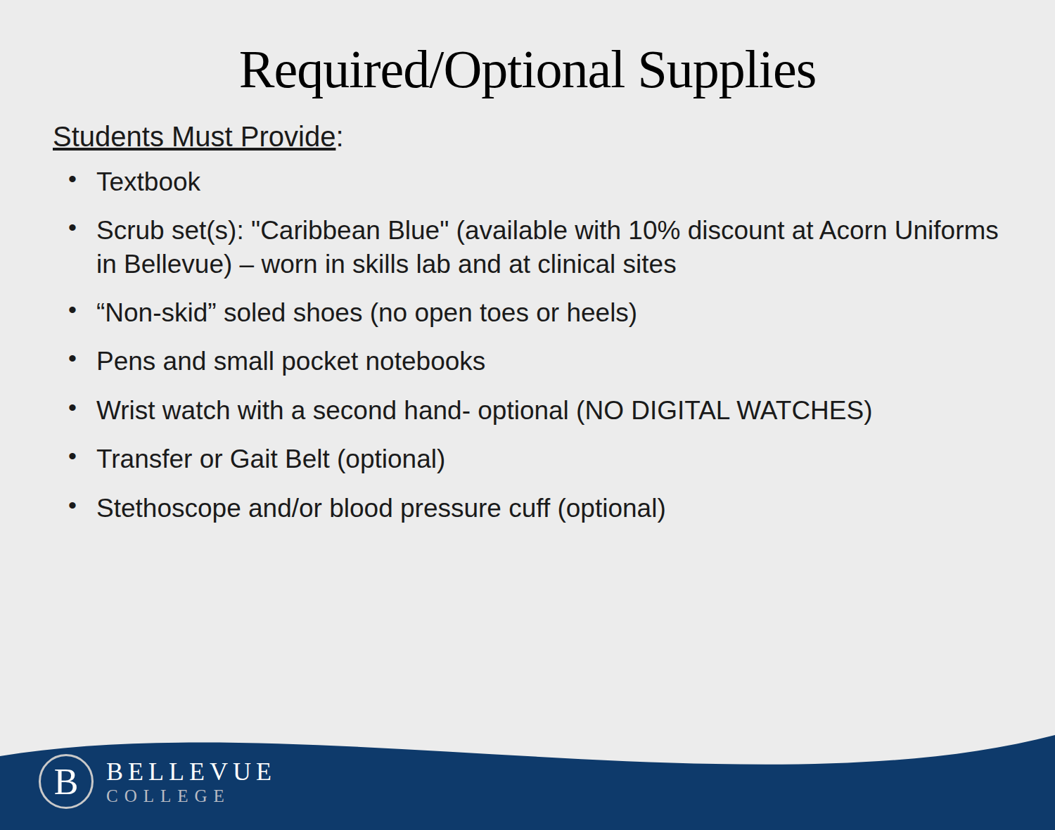Required/Optional Supplies
Students Must Provide:
Textbook
Scrub set(s): "Caribbean Blue" (available with 10% discount at Acorn Uniforms in Bellevue) – worn in skills lab and at clinical sites
“Non-skid” soled shoes (no open toes or heels)
Pens and small pocket notebooks
Wrist watch with a second hand- optional (NO DIGITAL WATCHES)
Transfer or Gait Belt (optional)
Stethoscope and/or blood pressure cuff (optional)
B
BELLEVUE
COLLEGE